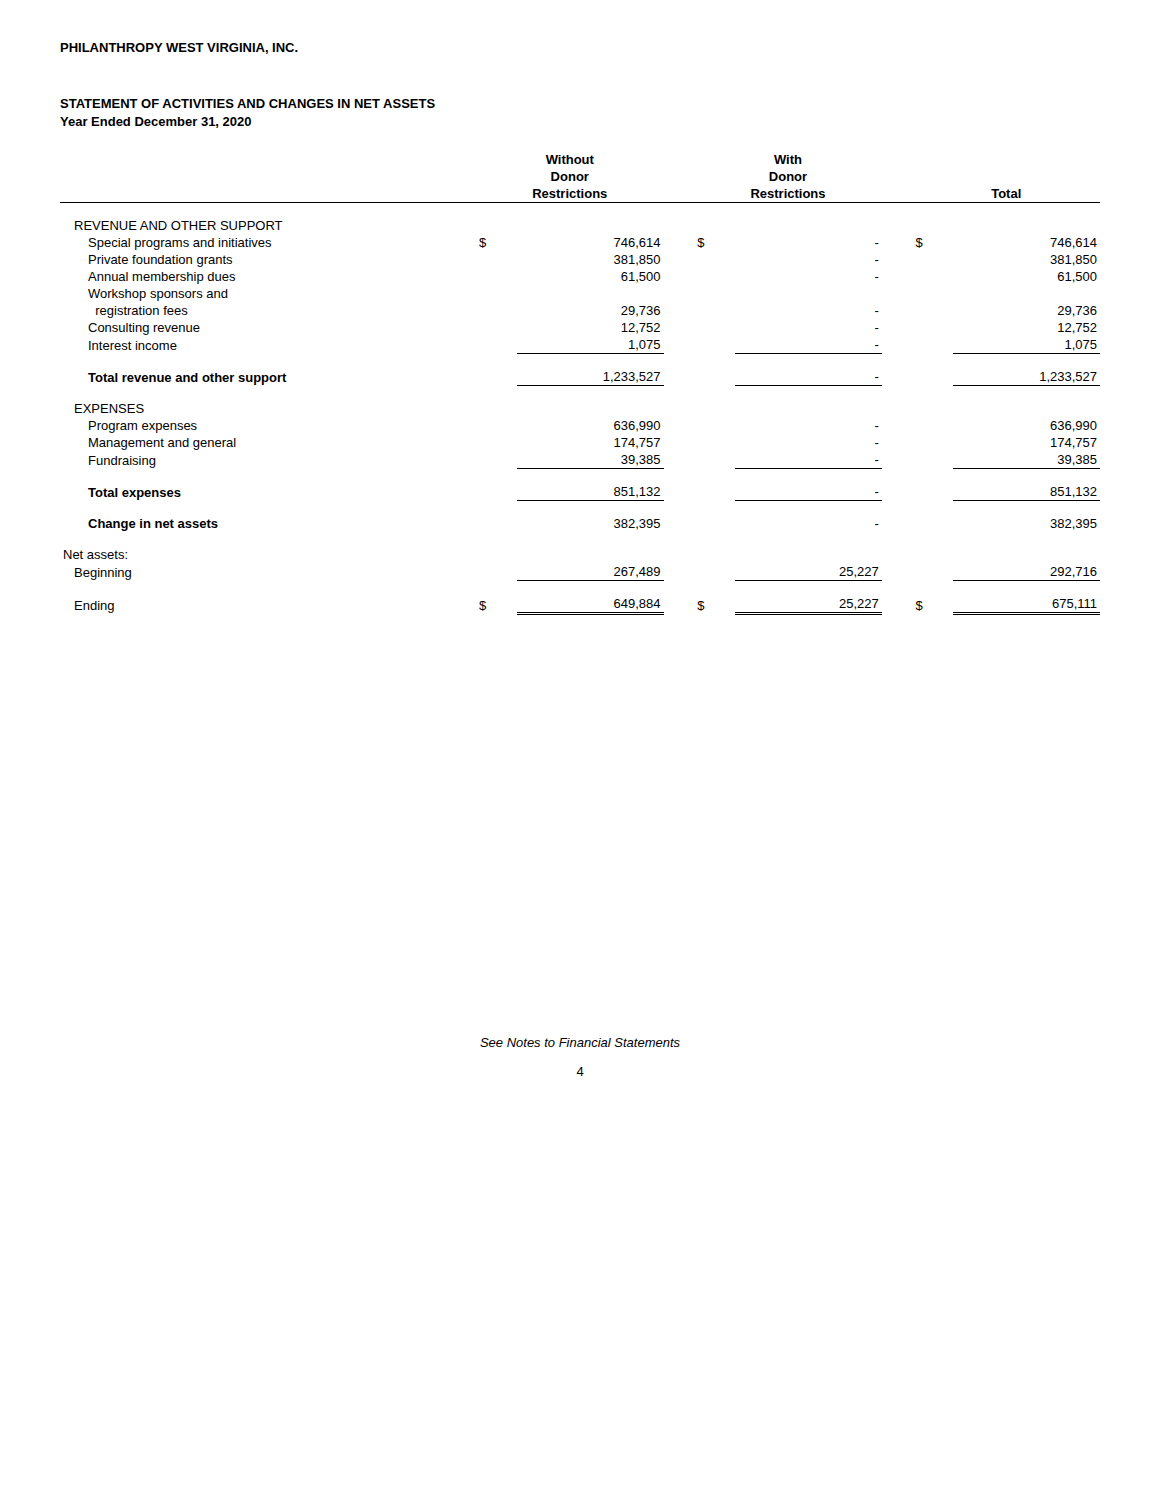PHILANTHROPY WEST VIRGINIA, INC.
STATEMENT OF ACTIVITIES AND CHANGES IN NET ASSETS
Year Ended December 31, 2020
| | Without | | With | | |
| | Donor | | Donor | | |
| | Restrictions | | Restrictions | | Total |
| REVENUE AND OTHER SUPPORT | | | | | | | | |
| Special programs and initiatives | $ | 746,614 | | $ | - | | $ | 746,614 |
| Private foundation grants | | 381,850 | | | - | | | 381,850 |
| Annual membership dues | | 61,500 | | | - | | | 61,500 |
| Workshop sponsors and | | | | | | | | |
| registration fees | | 29,736 | | | - | | | 29,736 |
| Consulting revenue | | 12,752 | | | - | | | 12,752 |
| Interest income | | 1,075 | | | - | | | 1,075 |
| Total revenue and other support | | 1,233,527 | | | - | | | 1,233,527 |
| EXPENSES | | | | | | | | |
| Program expenses | | 636,990 | | | - | | | 636,990 |
| Management and general | | 174,757 | | | - | | | 174,757 |
| Fundraising | | 39,385 | | | - | | | 39,385 |
| Total expenses | | 851,132 | | | - | | | 851,132 |
| Change in net assets | | 382,395 | | | - | | | 382,395 |
| Net assets: | | | | | | | | |
| Beginning | | 267,489 | | | 25,227 | | | 292,716 |
| Ending | $ | 649,884 | | $ | 25,227 | | $ | 675,111 |
See Notes to Financial Statements
4